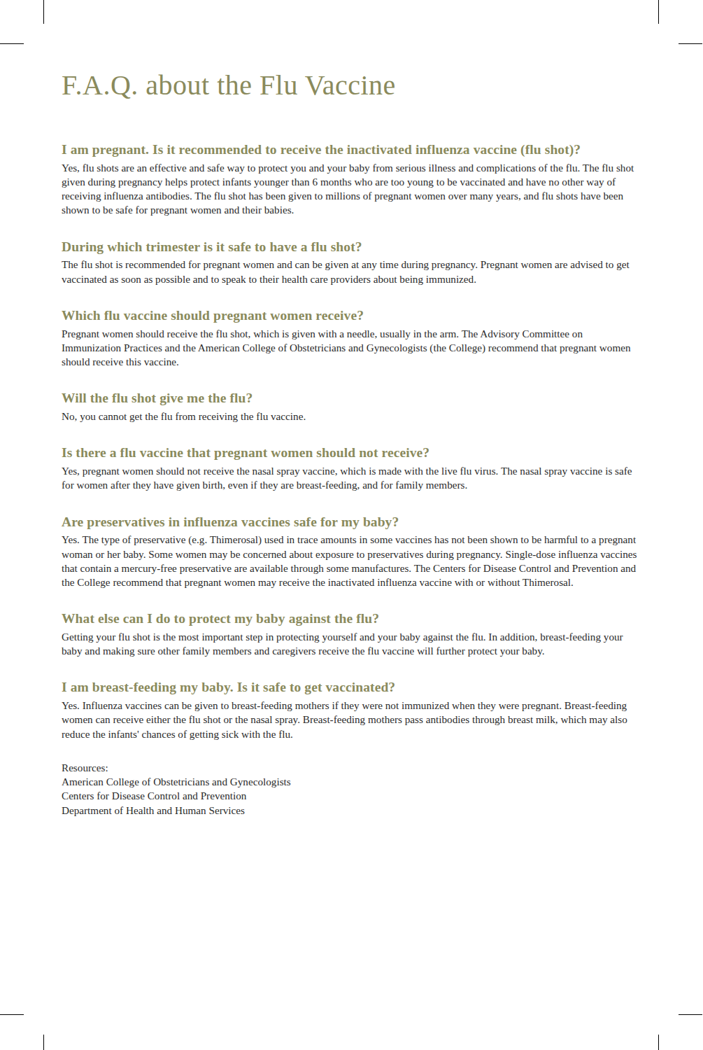F.A.Q. about the Flu Vaccine
I am pregnant. Is it recommended to receive the inactivated influenza vaccine (flu shot)?
Yes, flu shots are an effective and safe way to protect you and your baby from serious illness and complications of the flu. The flu shot given during pregnancy helps protect infants younger than 6 months who are too young to be vaccinated and have no other way of receiving influenza antibodies. The flu shot has been given to millions of pregnant women over many years, and flu shots have been shown to be safe for pregnant women and their babies.
During which trimester is it safe to have a flu shot?
The flu shot is recommended for pregnant women and can be given at any time during pregnancy. Pregnant women are advised to get vaccinated as soon as possible and to speak to their health care providers about being immunized.
Which flu vaccine should pregnant women receive?
Pregnant women should receive the flu shot, which is given with a needle, usually in the arm. The Advisory Committee on Immunization Practices and the American College of Obstetricians and Gynecologists (the College) recommend that pregnant women should receive this vaccine.
Will the flu shot give me the flu?
No, you cannot get the flu from receiving the flu vaccine.
Is there a flu vaccine that pregnant women should not receive?
Yes, pregnant women should not receive the nasal spray vaccine, which is made with the live flu virus. The nasal spray vaccine is safe for women after they have given birth, even if they are breast-feeding, and for family members.
Are preservatives in influenza vaccines safe for my baby?
Yes. The type of preservative (e.g. Thimerosal) used in trace amounts in some vaccines has not been shown to be harmful to a pregnant woman or her baby. Some women may be concerned about exposure to preservatives during pregnancy. Single-dose influenza vaccines that contain a mercury-free preservative are available through some manufactures. The Centers for Disease Control and Prevention and the College recommend that pregnant women may receive the inactivated influenza vaccine with or without Thimerosal.
What else can I do to protect my baby against the flu?
Getting your flu shot is the most important step in protecting yourself and your baby against the flu. In addition, breast-feeding your baby and making sure other family members and caregivers receive the flu vaccine will further protect your baby.
I am breast-feeding my baby. Is it safe to get vaccinated?
Yes. Influenza vaccines can be given to breast-feeding mothers if they were not immunized when they were pregnant. Breast-feeding women can receive either the flu shot or the nasal spray. Breast-feeding mothers pass antibodies through breast milk, which may also reduce the infants' chances of getting sick with the flu.
Resources:
American College of Obstetricians and Gynecologists
Centers for Disease Control and Prevention
Department of Health and Human Services